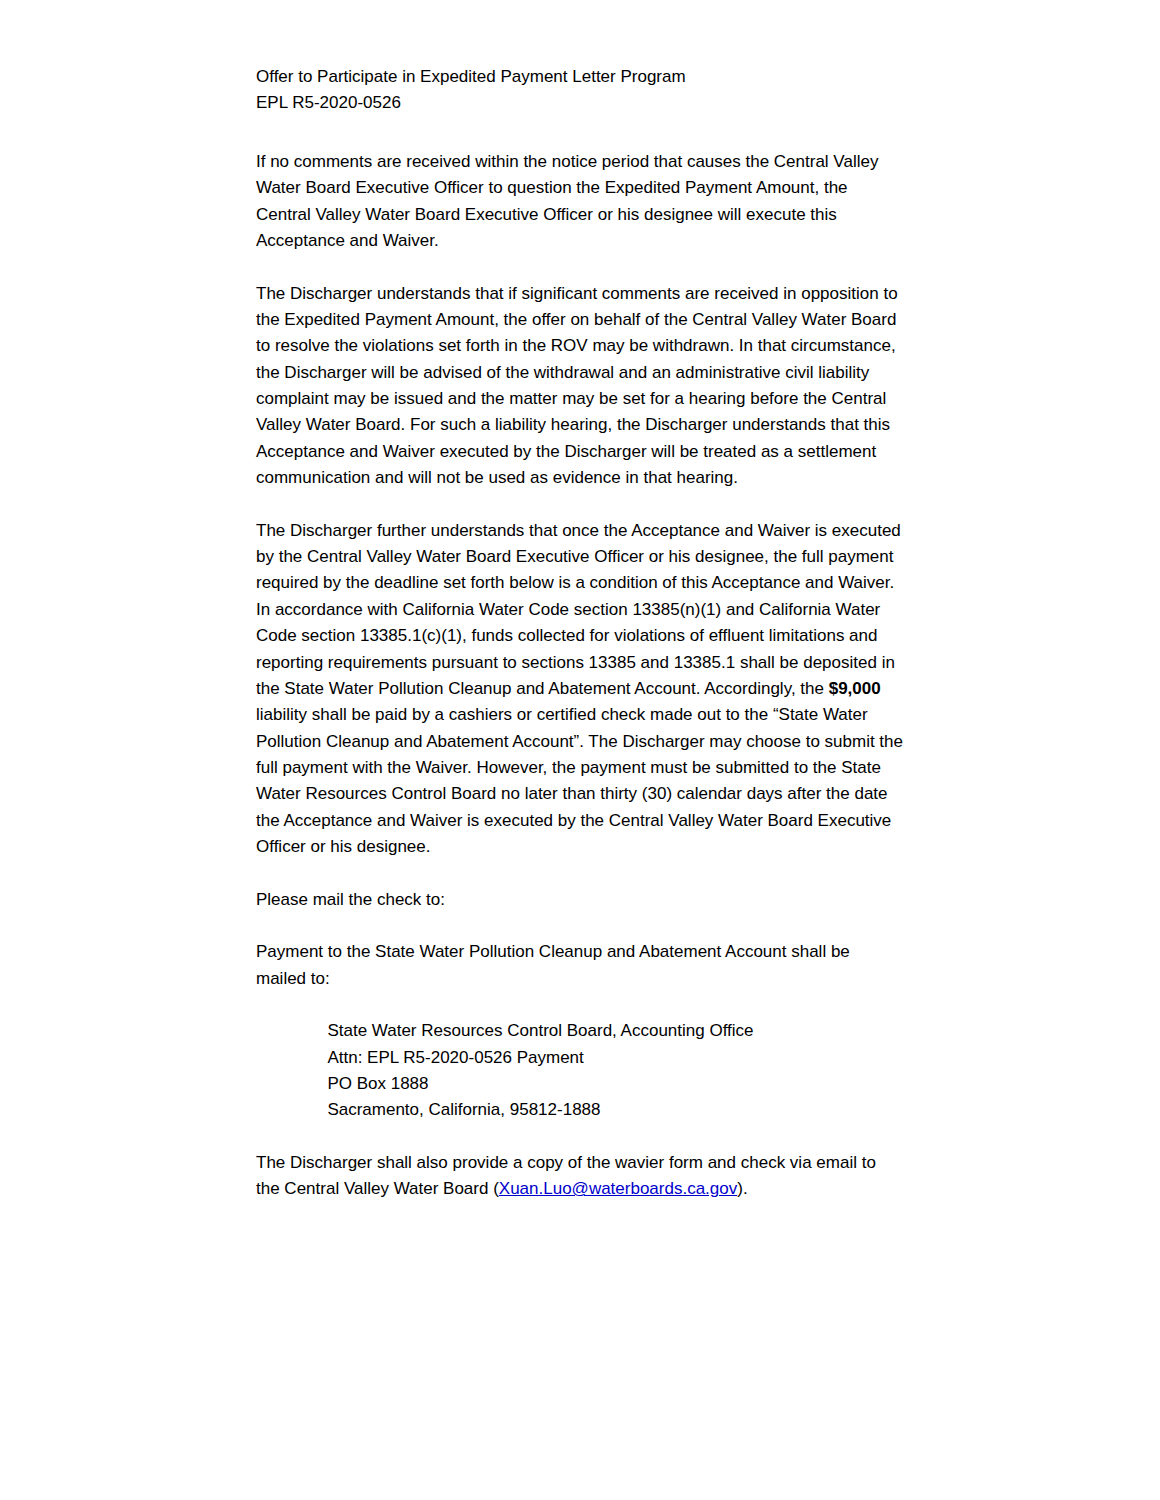Offer to Participate in Expedited Payment Letter Program
EPL R5-2020-0526
If no comments are received within the notice period that causes the Central Valley Water Board Executive Officer to question the Expedited Payment Amount, the Central Valley Water Board Executive Officer or his designee will execute this Acceptance and Waiver.
The Discharger understands that if significant comments are received in opposition to the Expedited Payment Amount, the offer on behalf of the Central Valley Water Board to resolve the violations set forth in the ROV may be withdrawn. In that circumstance, the Discharger will be advised of the withdrawal and an administrative civil liability complaint may be issued and the matter may be set for a hearing before the Central Valley Water Board. For such a liability hearing, the Discharger understands that this Acceptance and Waiver executed by the Discharger will be treated as a settlement communication and will not be used as evidence in that hearing.
The Discharger further understands that once the Acceptance and Waiver is executed by the Central Valley Water Board Executive Officer or his designee, the full payment required by the deadline set forth below is a condition of this Acceptance and Waiver. In accordance with California Water Code section 13385(n)(1) and California Water Code section 13385.1(c)(1), funds collected for violations of effluent limitations and reporting requirements pursuant to sections 13385 and 13385.1 shall be deposited in the State Water Pollution Cleanup and Abatement Account. Accordingly, the $9,000 liability shall be paid by a cashiers or certified check made out to the “State Water Pollution Cleanup and Abatement Account”. The Discharger may choose to submit the full payment with the Waiver. However, the payment must be submitted to the State Water Resources Control Board no later than thirty (30) calendar days after the date the Acceptance and Waiver is executed by the Central Valley Water Board Executive Officer or his designee.
Please mail the check to:
Payment to the State Water Pollution Cleanup and Abatement Account shall be mailed to:
State Water Resources Control Board, Accounting Office
Attn: EPL R5-2020-0526 Payment
PO Box 1888
Sacramento, California, 95812-1888
The Discharger shall also provide a copy of the wavier form and check via email to the Central Valley Water Board (Xuan.Luo@waterboards.ca.gov).